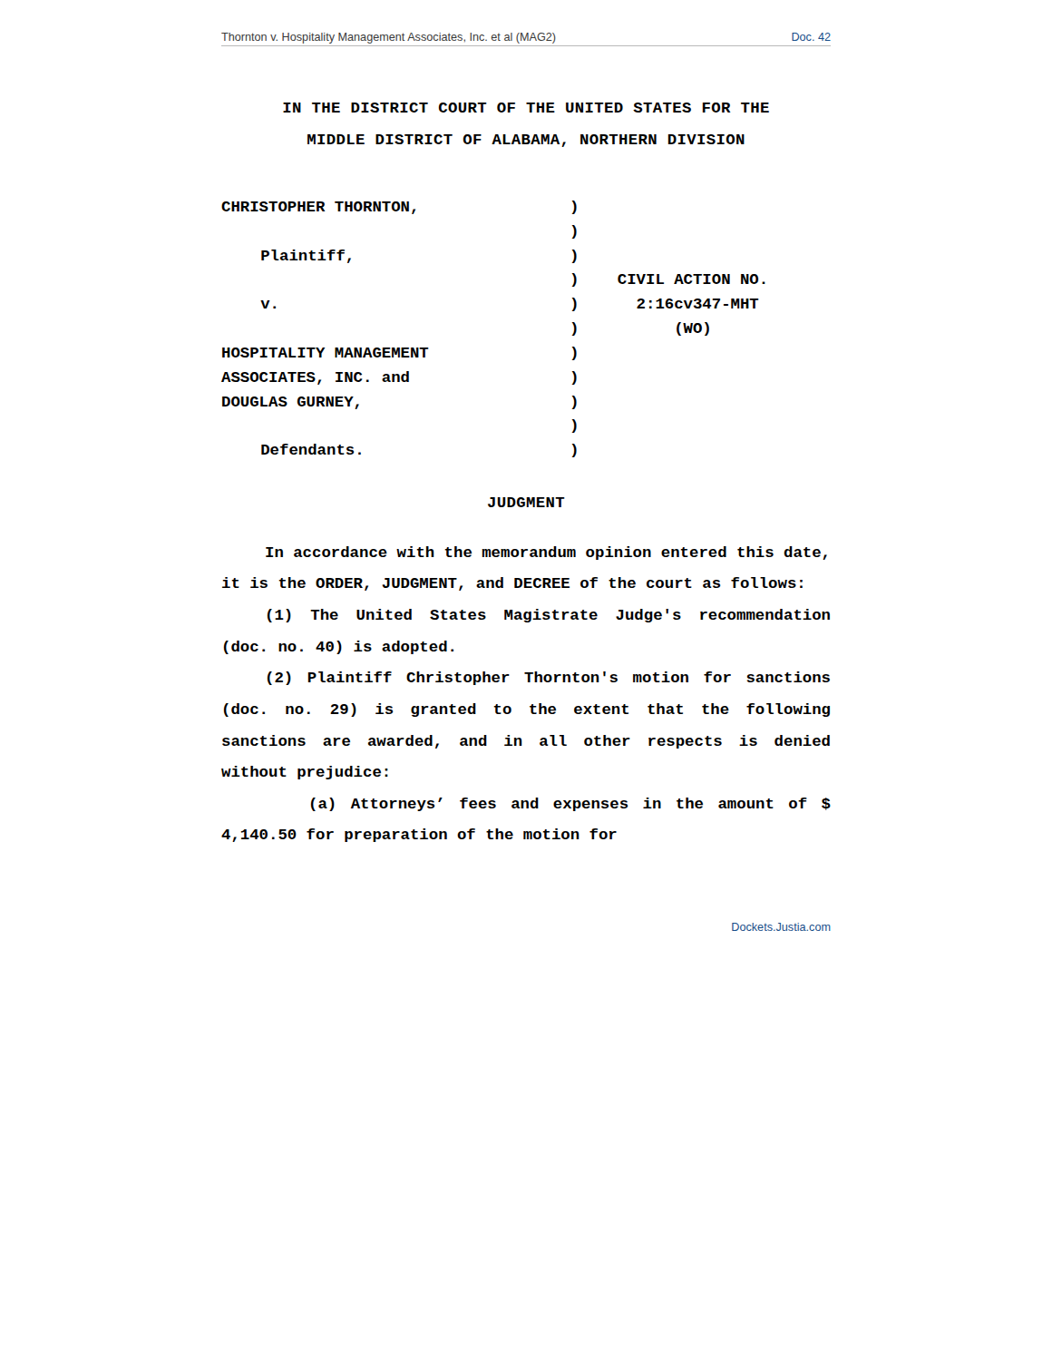Thornton v. Hospitality Management Associates, Inc. et al (MAG2) Doc. 42
IN THE DISTRICT COURT OF THE UNITED STATES FOR THE
MIDDLE DISTRICT OF ALABAMA, NORTHERN DIVISION
| CHRISTOPHER THORNTON, | ) | |
| | ) | |
| Plaintiff, | ) | |
| | ) | CIVIL ACTION NO. |
| v. | ) | 2:16cv347-MHT |
| | ) | (WO) |
| HOSPITALITY MANAGEMENT | ) | |
| ASSOCIATES, INC. and | ) | |
| DOUGLAS GURNEY, | ) | |
| | ) | |
| Defendants. | ) | |
JUDGMENT
In accordance with the memorandum opinion entered this date, it is the ORDER, JUDGMENT, and DECREE of the court as follows:
(1) The United States Magistrate Judge's recommendation (doc. no. 40) is adopted.
(2) Plaintiff Christopher Thornton's motion for sanctions (doc. no. 29) is granted to the extent that the following sanctions are awarded, and in all other respects is denied without prejudice:
(a) Attorneys’ fees and expenses in the amount of $ 4,140.50 for preparation of the motion for
Dockets.Justia.com